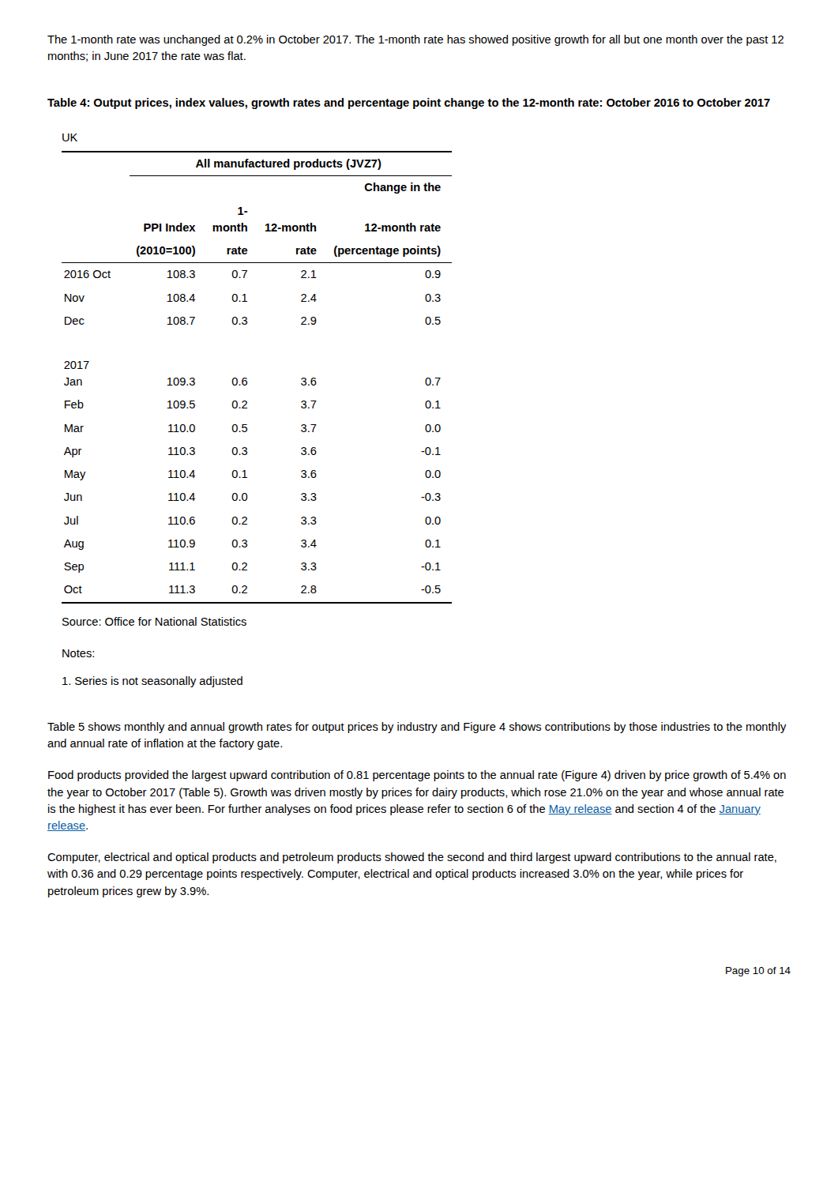The 1-month rate was unchanged at 0.2% in October 2017. The 1-month rate has showed positive growth for all but one month over the past 12 months; in June 2017 the rate was flat.
Table 4: Output prices, index values, growth rates and percentage point change to the 12-month rate: October 2016 to October 2017
UK
| | All manufactured products (JVZ7) |
| --- | --- |
| | | | | Change in the |
| | PPI Index | 1- month | 12-month | 12-month rate |
| | (2010=100) | rate | rate | (percentage points) |
| 2016 Oct | 108.3 | 0.7 | 2.1 | 0.9 |
| Nov | 108.4 | 0.1 | 2.4 | 0.3 |
| Dec | 108.7 | 0.3 | 2.9 | 0.5 |
| 2017 Jan | 109.3 | 0.6 | 3.6 | 0.7 |
| Feb | 109.5 | 0.2 | 3.7 | 0.1 |
| Mar | 110.0 | 0.5 | 3.7 | 0.0 |
| Apr | 110.3 | 0.3 | 3.6 | -0.1 |
| May | 110.4 | 0.1 | 3.6 | 0.0 |
| Jun | 110.4 | 0.0 | 3.3 | -0.3 |
| Jul | 110.6 | 0.2 | 3.3 | 0.0 |
| Aug | 110.9 | 0.3 | 3.4 | 0.1 |
| Sep | 111.1 | 0.2 | 3.3 | -0.1 |
| Oct | 111.3 | 0.2 | 2.8 | -0.5 |
Source: Office for National Statistics
Notes:
1. Series is not seasonally adjusted
Table 5 shows monthly and annual growth rates for output prices by industry and Figure 4 shows contributions by those industries to the monthly and annual rate of inflation at the factory gate.
Food products provided the largest upward contribution of 0.81 percentage points to the annual rate (Figure 4) driven by price growth of 5.4% on the year to October 2017 (Table 5). Growth was driven mostly by prices for dairy products, which rose 21.0% on the year and whose annual rate is the highest it has ever been. For further analyses on food prices please refer to section 6 of the May release and section 4 of the January release.
Computer, electrical and optical products and petroleum products showed the second and third largest upward contributions to the annual rate, with 0.36 and 0.29 percentage points respectively. Computer, electrical and optical products increased 3.0% on the year, while prices for petroleum prices grew by 3.9%.
Page 10 of 14